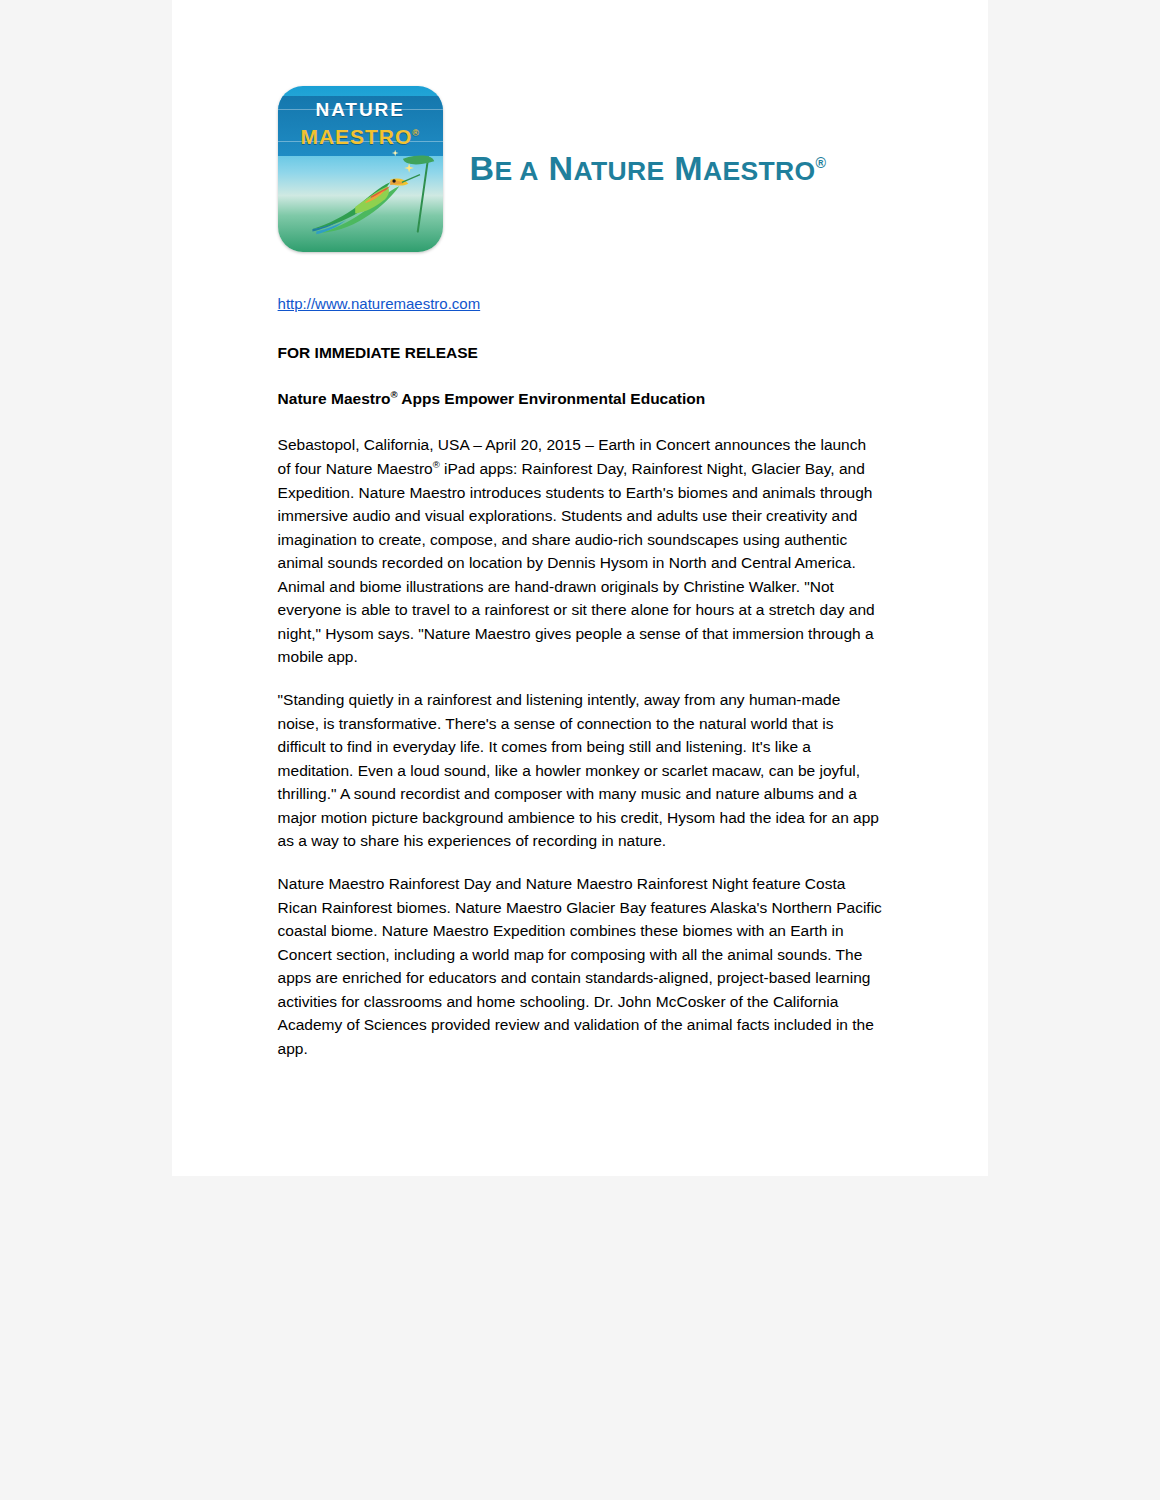NATURE
MAESTRO®
BE A NATURE MAESTRO®
http://www.naturemaestro.com
FOR IMMEDIATE RELEASE
Nature Maestro® Apps Empower Environmental Education
Sebastopol, California, USA – April 20, 2015 – Earth in Concert announces the launch of four Nature Maestro® iPad apps: Rainforest Day, Rainforest Night, Glacier Bay, and Expedition. Nature Maestro introduces students to Earth's biomes and animals through immersive audio and visual explorations. Students and adults use their creativity and imagination to create, compose, and share audio-rich soundscapes using authentic animal sounds recorded on location by Dennis Hysom in North and Central America. Animal and biome illustrations are hand-drawn originals by Christine Walker. "Not everyone is able to travel to a rainforest or sit there alone for hours at a stretch day and night," Hysom says. "Nature Maestro gives people a sense of that immersion through a mobile app.
"Standing quietly in a rainforest and listening intently, away from any human-made noise, is transformative. There's a sense of connection to the natural world that is difficult to find in everyday life. It comes from being still and listening. It's like a meditation. Even a loud sound, like a howler monkey or scarlet macaw, can be joyful, thrilling." A sound recordist and composer with many music and nature albums and a major motion picture background ambience to his credit, Hysom had the idea for an app as a way to share his experiences of recording in nature.
Nature Maestro Rainforest Day and Nature Maestro Rainforest Night feature Costa Rican Rainforest biomes. Nature Maestro Glacier Bay features Alaska's Northern Pacific coastal biome. Nature Maestro Expedition combines these biomes with an Earth in Concert section, including a world map for composing with all the animal sounds. The apps are enriched for educators and contain standards-aligned, project-based learning activities for classrooms and home schooling. Dr. John McCosker of the California Academy of Sciences provided review and validation of the animal facts included in the app.